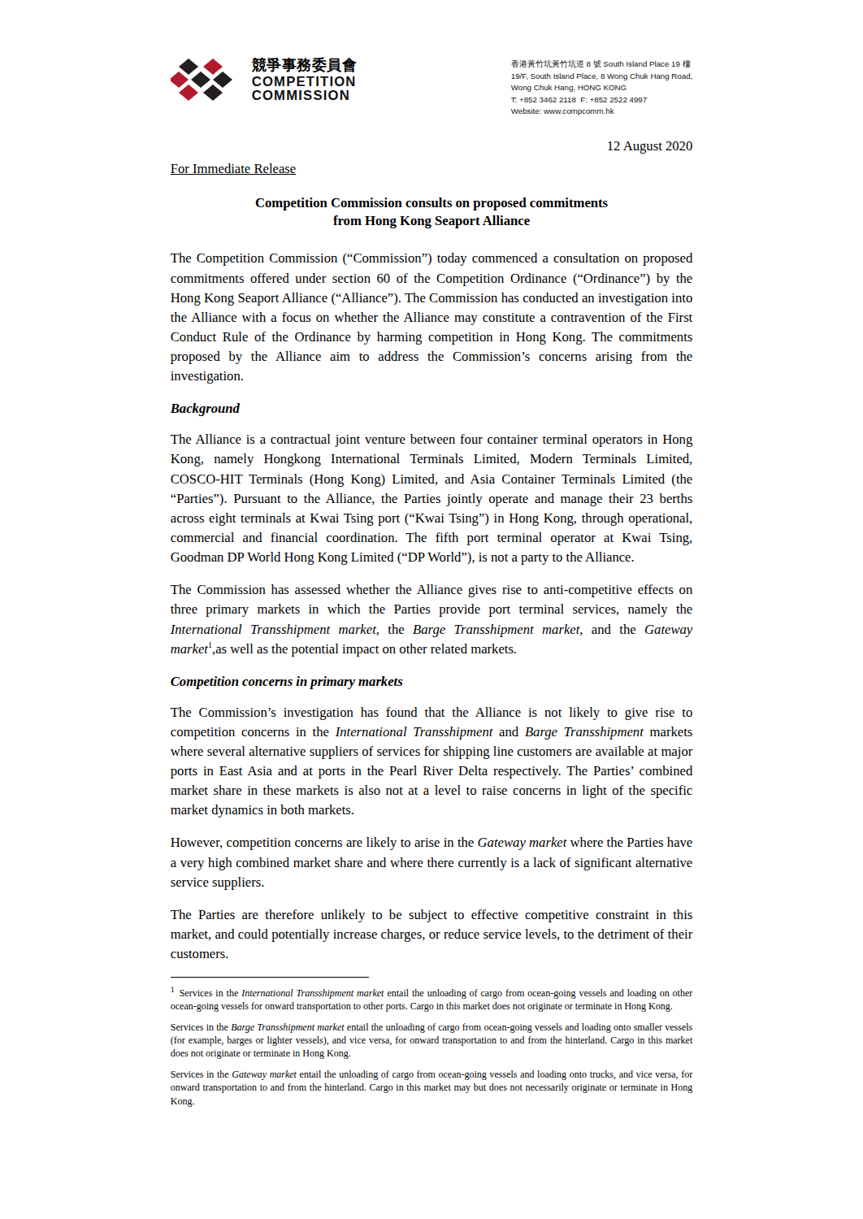競爭事務委員會
COMPETITION
COMMISSION
香港黃竹坑黃竹坑道 8 號 South Island Place 19 樓
19/F, South Island Place, 8 Wong Chuk Hang Road,
Wong Chuk Hang, HONG KONG
T: +852 3462 2118 F: +852 2522 4997
Website: www.compcomm.hk
12 August 2020
For Immediate Release
Competition Commission consults on proposed commitments
from Hong Kong Seaport Alliance
The Competition Commission (“Commission”) today commenced a consultation on proposed commitments offered under section 60 of the Competition Ordinance (“Ordinance”) by the Hong Kong Seaport Alliance (“Alliance”). The Commission has conducted an investigation into the Alliance with a focus on whether the Alliance may constitute a contravention of the First Conduct Rule of the Ordinance by harming competition in Hong Kong. The commitments proposed by the Alliance aim to address the Commission’s concerns arising from the investigation.
Background
The Alliance is a contractual joint venture between four container terminal operators in Hong Kong, namely Hongkong International Terminals Limited, Modern Terminals Limited, COSCO-HIT Terminals (Hong Kong) Limited, and Asia Container Terminals Limited (the “Parties”). Pursuant to the Alliance, the Parties jointly operate and manage their 23 berths across eight terminals at Kwai Tsing port (“Kwai Tsing”) in Hong Kong, through operational, commercial and financial coordination. The fifth port terminal operator at Kwai Tsing, Goodman DP World Hong Kong Limited (“DP World”), is not a party to the Alliance.
The Commission has assessed whether the Alliance gives rise to anti-competitive effects on three primary markets in which the Parties provide port terminal services, namely the International Transshipment market, the Barge Transshipment market, and the Gateway market1,as well as the potential impact on other related markets.
Competition concerns in primary markets
The Commission’s investigation has found that the Alliance is not likely to give rise to competition concerns in the International Transshipment and Barge Transshipment markets where several alternative suppliers of services for shipping line customers are available at major ports in East Asia and at ports in the Pearl River Delta respectively. The Parties’ combined market share in these markets is also not at a level to raise concerns in light of the specific market dynamics in both markets.
However, competition concerns are likely to arise in the Gateway market where the Parties have a very high combined market share and where there currently is a lack of significant alternative service suppliers.
The Parties are therefore unlikely to be subject to effective competitive constraint in this market, and could potentially increase charges, or reduce service levels, to the detriment of their customers.
1 Services in the International Transshipment market entail the unloading of cargo from ocean-going vessels and loading on other ocean-going vessels for onward transportation to other ports. Cargo in this market does not originate or terminate in Hong Kong.
Services in the Barge Transshipment market entail the unloading of cargo from ocean-going vessels and loading onto smaller vessels (for example, barges or lighter vessels), and vice versa, for onward transportation to and from the hinterland. Cargo in this market does not originate or terminate in Hong Kong.
Services in the Gateway market entail the unloading of cargo from ocean-going vessels and loading onto trucks, and vice versa, for onward transportation to and from the hinterland. Cargo in this market may but does not necessarily originate or terminate in Hong Kong.